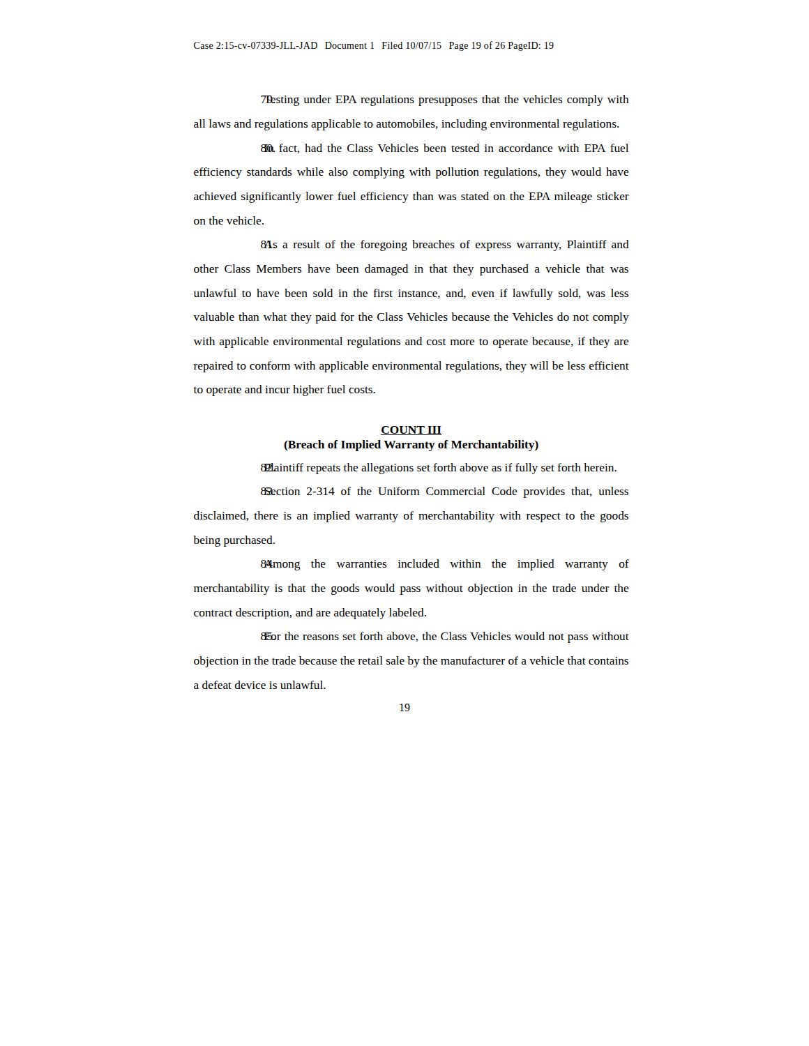Case 2:15-cv-07339-JLL-JAD Document 1 Filed 10/07/15 Page 19 of 26 PageID: 19
79. Testing under EPA regulations presupposes that the vehicles comply with all laws and regulations applicable to automobiles, including environmental regulations.
80. In fact, had the Class Vehicles been tested in accordance with EPA fuel efficiency standards while also complying with pollution regulations, they would have achieved significantly lower fuel efficiency than was stated on the EPA mileage sticker on the vehicle.
81. As a result of the foregoing breaches of express warranty, Plaintiff and other Class Members have been damaged in that they purchased a vehicle that was unlawful to have been sold in the first instance, and, even if lawfully sold, was less valuable than what they paid for the Class Vehicles because the Vehicles do not comply with applicable environmental regulations and cost more to operate because, if they are repaired to conform with applicable environmental regulations, they will be less efficient to operate and incur higher fuel costs.
COUNT III
(Breach of Implied Warranty of Merchantability)
82. Plaintiff repeats the allegations set forth above as if fully set forth herein.
83. Section 2-314 of the Uniform Commercial Code provides that, unless disclaimed, there is an implied warranty of merchantability with respect to the goods being purchased.
84. Among the warranties included within the implied warranty of merchantability is that the goods would pass without objection in the trade under the contract description, and are adequately labeled.
85. For the reasons set forth above, the Class Vehicles would not pass without objection in the trade because the retail sale by the manufacturer of a vehicle that contains a defeat device is unlawful.
19